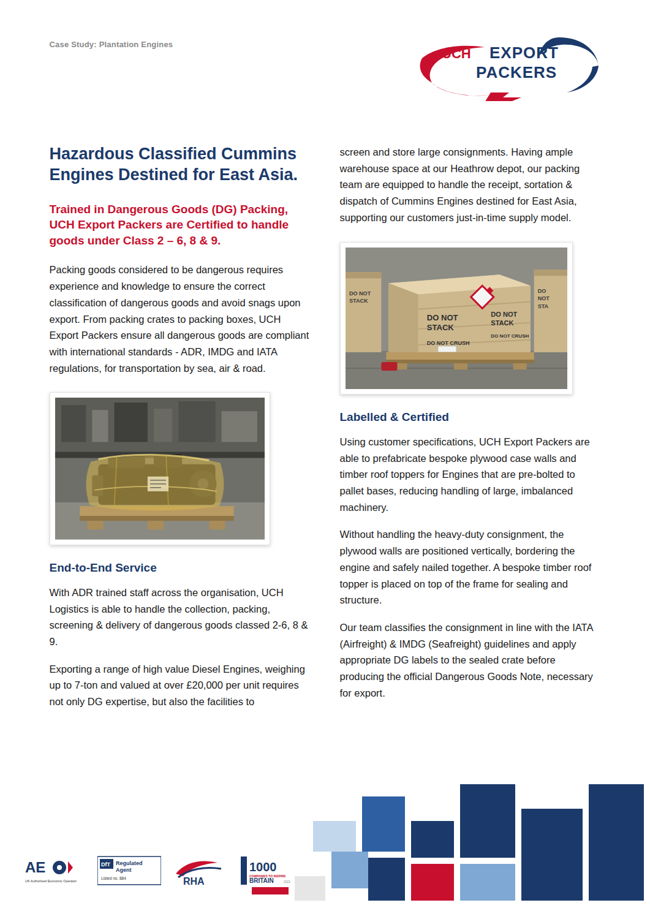Case Study: Plantation Engines
UCH Export Packers EXPORT PACKERS UCH
Hazardous Classified Cummins Engines Destined for East Asia.
Trained in Dangerous Goods (DG) Packing, UCH Export Packers are Certified to handle goods under Class 2 – 6, 8 & 9.
Packing goods considered to be dangerous requires experience and knowledge to ensure the correct classification of dangerous goods and avoid snags upon export. From packing crates to packing boxes, UCH Export Packers ensure all dangerous goods are compliant with international standards - ADR, IMDG and IATA regulations, for transportation by sea, air & road.
End-to-End Service
With ADR trained staff across the organisation, UCH Logistics is able to handle the collection, packing, screening & delivery of dangerous goods classed 2-6, 8 & 9.
Exporting a range of high value Diesel Engines, weighing up to 7-ton and valued at over £20,000 per unit requires not only DG expertise, but also the facilities to
screen and store large consignments. Having ample warehouse space at our Heathrow depot, our packing team are equipped to handle the receipt, sortation & dispatch of Cummins Engines destined for East Asia, supporting our customers just-in-time supply model.
DO NOT STACK DO NOT STA DO NOT STACK DO NOT CRUSH DO NOT STACK DO NOT CRUSH
Labelled & Certified
Using customer specifications, UCH Export Packers are able to prefabricate bespoke plywood case walls and timber roof toppers for Engines that are pre-bolted to pallet bases, reducing handling of large, imbalanced machinery.
Without handling the heavy-duty consignment, the plywood walls are positioned vertically, bordering the engine and safely nailed together. A bespoke timber roof topper is placed on top of the frame for sealing and structure.
Our team classifies the consignment in line with the IATA (Airfreight) & IMDG (Seafreight) guidelines and apply appropriate DG labels to the sealed crate before producing the official Dangerous Goods Note, necessary for export.
AEO UK Authorised Economic Operator AE UK Authorised Economic Operator
DfT Regulated Agent Listed no. 884 DfT Regulated Agent Listed no. 884
RHA RHA
1000 Companies to Inspire Britain 1000 COMPANIES TO INSPIRE BRITAIN 2022